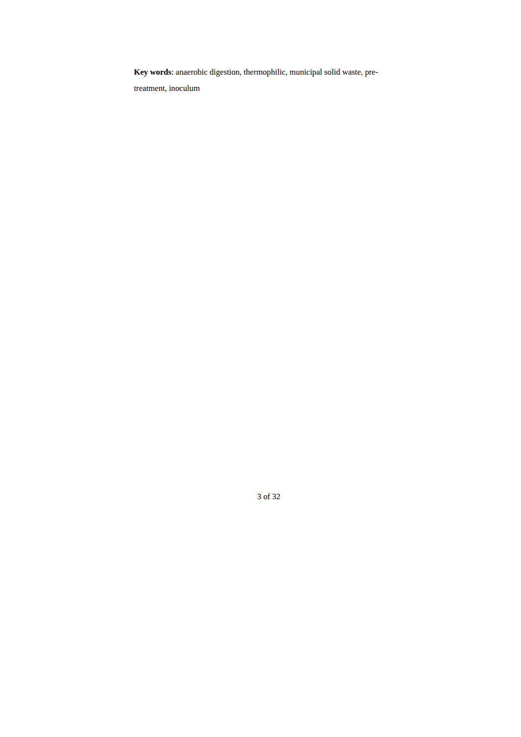Key words: anaerobic digestion, thermophilic, municipal solid waste, pre-treatment, inoculum
3 of 32